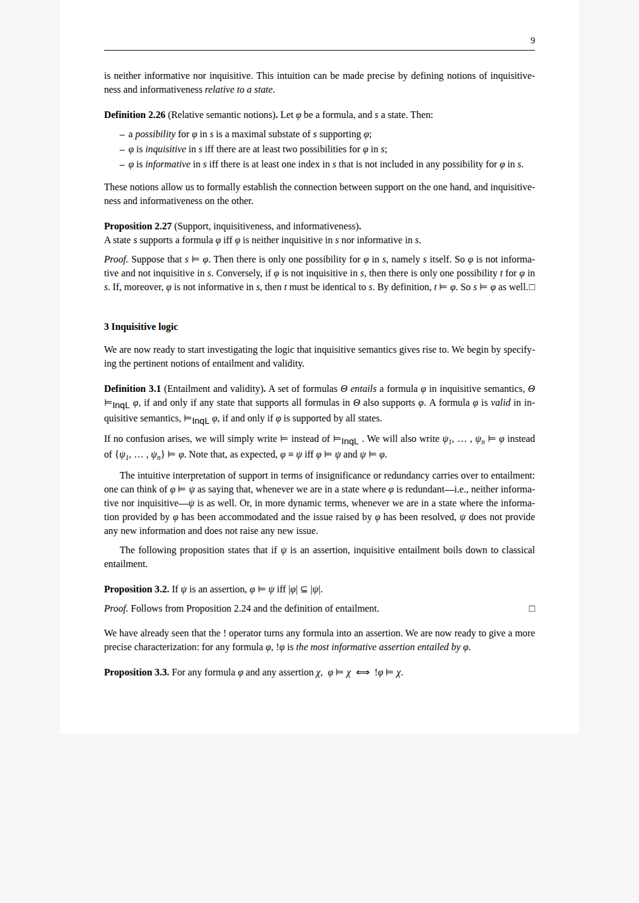9
is neither informative nor inquisitive. This intuition can be made precise by defining notions of inquisitiveness and informativeness relative to a state.
Definition 2.26 (Relative semantic notions). Let φ be a formula, and s a state. Then:
a possibility for φ in s is a maximal substate of s supporting φ;
φ is inquisitive in s iff there are at least two possibilities for φ in s;
φ is informative in s iff there is at least one index in s that is not included in any possibility for φ in s.
These notions allow us to formally establish the connection between support on the one hand, and inquisitiveness and informativeness on the other.
Proposition 2.27 (Support, inquisitiveness, and informativeness).
A state s supports a formula φ iff φ is neither inquisitive in s nor informative in s.
Proof. Suppose that s ⊨ φ. Then there is only one possibility for φ in s, namely s itself. So φ is not informative and not inquisitive in s. Conversely, if φ is not inquisitive in s, then there is only one possibility t for φ in s. If, moreover, φ is not informative in s, then t must be identical to s. By definition, t ⊨ φ. So s ⊨ φ as well. □
3 Inquisitive logic
We are now ready to start investigating the logic that inquisitive semantics gives rise to. We begin by specifying the pertinent notions of entailment and validity.
Definition 3.1 (Entailment and validity). A set of formulas Θ entails a formula φ in inquisitive semantics, Θ ⊨InqL φ, if and only if any state that supports all formulas in Θ also supports φ. A formula φ is valid in inquisitive semantics, ⊨InqL φ, if and only if φ is supported by all states.
If no confusion arises, we will simply write ⊨ instead of ⊨InqL . We will also write ψ1, … , ψn ⊨ φ instead of {ψ1, … , ψn} ⊨ φ. Note that, as expected, φ ≡ ψ iff φ ⊨ ψ and ψ ⊨ φ.
The intuitive interpretation of support in terms of insignificance or redundancy carries over to entailment: one can think of φ ⊨ ψ as saying that, whenever we are in a state where φ is redundant—i.e., neither informative nor inquisitive—ψ is as well. Or, in more dynamic terms, whenever we are in a state where the information provided by φ has been accommodated and the issue raised by φ has been resolved, ψ does not provide any new information and does not raise any new issue.
The following proposition states that if ψ is an assertion, inquisitive entailment boils down to classical entailment.
Proposition 3.2. If ψ is an assertion, φ ⊨ ψ iff |φ| ⊆ |ψ|.
Proof. Follows from Proposition 2.24 and the definition of entailment. □
We have already seen that the ! operator turns any formula into an assertion. We are now ready to give a more precise characterization: for any formula φ, !φ is the most informative assertion entailed by φ.
Proposition 3.3. For any formula φ and any assertion χ, φ ⊨ χ ⟺ !φ ⊨ χ.